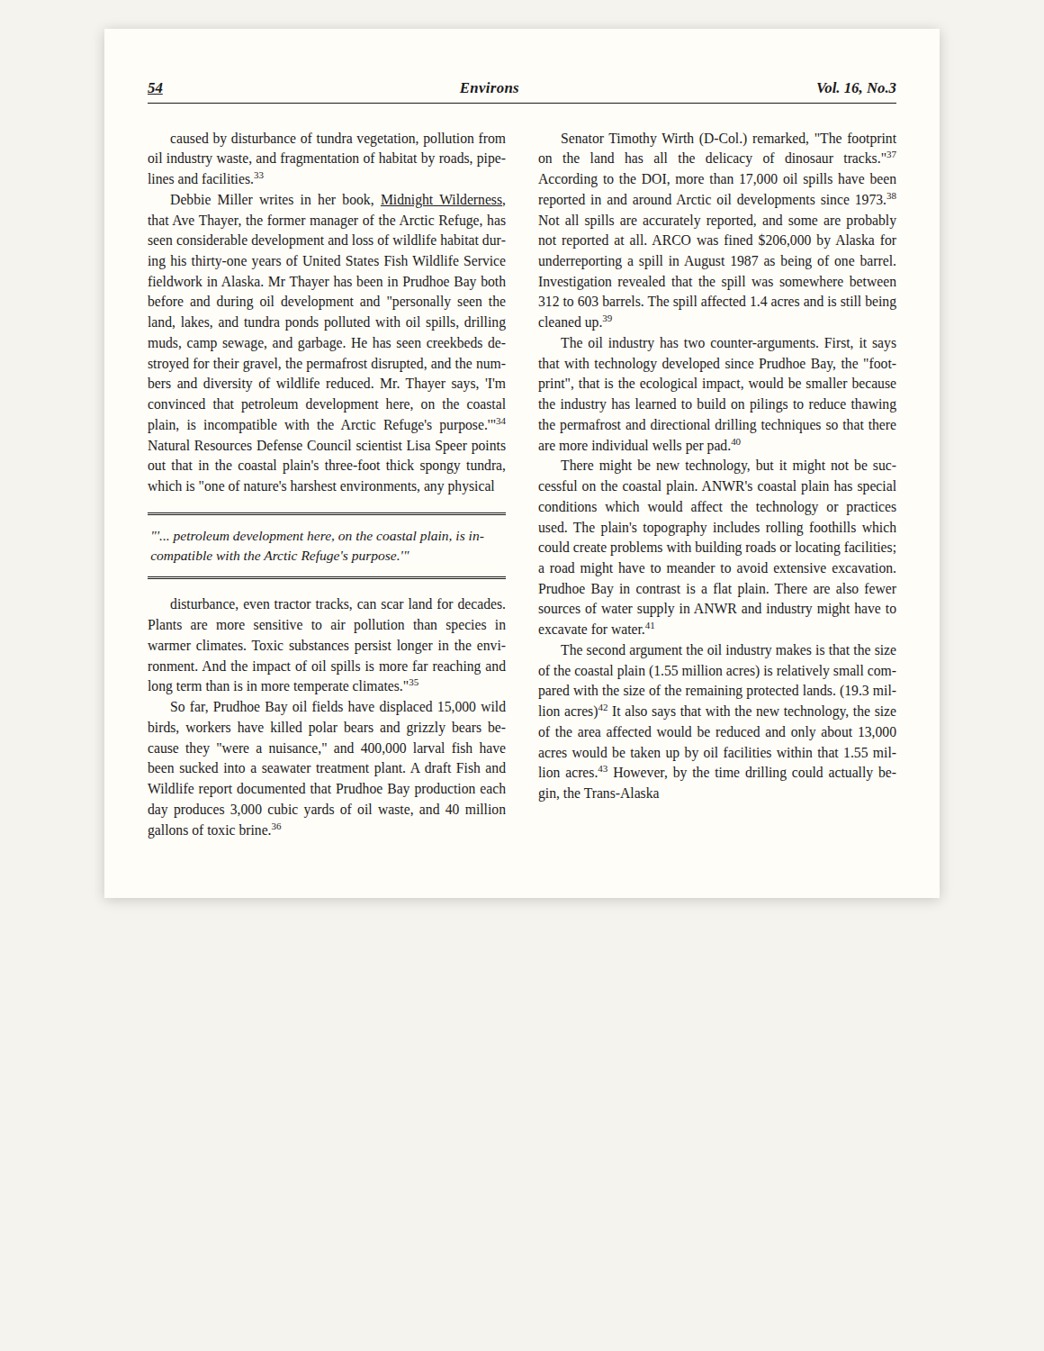54 Environs Vol. 16, No.3
caused by disturbance of tundra vegetation, pollution from oil industry waste, and fragmentation of habitat by roads, pipelines and facilities.33
Debbie Miller writes in her book, Midnight Wilderness, that Ave Thayer, the former manager of the Arctic Refuge, has seen considerable development and loss of wildlife habitat during his thirty-one years of United States Fish Wildlife Service fieldwork in Alaska. Mr Thayer has been in Prudhoe Bay both before and during oil development and "personally seen the land, lakes, and tundra ponds polluted with oil spills, drilling muds, camp sewage, and garbage. He has seen creekbeds destroyed for their gravel, the permafrost disrupted, and the numbers and diversity of wildlife reduced. Mr. Thayer says, 'I'm convinced that petroleum development here, on the coastal plain, is incompatible with the Arctic Refuge's purpose.'"34 Natural Resources Defense Council scientist Lisa Speer points out that in the coastal plain's three-foot thick spongy tundra, which is "one of nature's harshest environments, any physical
"'... petroleum development here, on the coastal plain, is incompatible with the Arctic Refuge's purpose.'"
disturbance, even tractor tracks, can scar land for decades. Plants are more sensitive to air pollution than species in warmer climates. Toxic substances persist longer in the environment. And the impact of oil spills is more far reaching and long term than is in more temperate climates."35
So far, Prudhoe Bay oil fields have displaced 15,000 wild birds, workers have killed polar bears and grizzly bears because they "were a nuisance," and 400,000 larval fish have been sucked into a seawater treatment plant. A draft Fish and Wildlife report documented that Prudhoe Bay production each day produces 3,000 cubic yards of oil waste, and 40 million gallons of toxic brine.36
Senator Timothy Wirth (D-Col.) remarked, "The footprint on the land has all the delicacy of dinosaur tracks."37 According to the DOI, more than 17,000 oil spills have been reported in and around Arctic oil developments since 1973.38 Not all spills are accurately reported, and some are probably not reported at all. ARCO was fined $206,000 by Alaska for underreporting a spill in August 1987 as being of one barrel. Investigation revealed that the spill was somewhere between 312 to 603 barrels. The spill affected 1.4 acres and is still being cleaned up.39
The oil industry has two counter-arguments. First, it says that with technology developed since Prudhoe Bay, the "footprint", that is the ecological impact, would be smaller because the industry has learned to build on pilings to reduce thawing the permafrost and directional drilling techniques so that there are more individual wells per pad.40
There might be new technology, but it might not be successful on the coastal plain. ANWR's coastal plain has special conditions which would affect the technology or practices used. The plain's topography includes rolling foothills which could create problems with building roads or locating facilities; a road might have to meander to avoid extensive excavation. Prudhoe Bay in contrast is a flat plain. There are also fewer sources of water supply in ANWR and industry might have to excavate for water.41
The second argument the oil industry makes is that the size of the coastal plain (1.55 million acres) is relatively small compared with the size of the remaining protected lands. (19.3 million acres)42 It also says that with the new technology, the size of the area affected would be reduced and only about 13,000 acres would be taken up by oil facilities within that 1.55 million acres.43 However, by the time drilling could actually begin, the Trans-Alaska